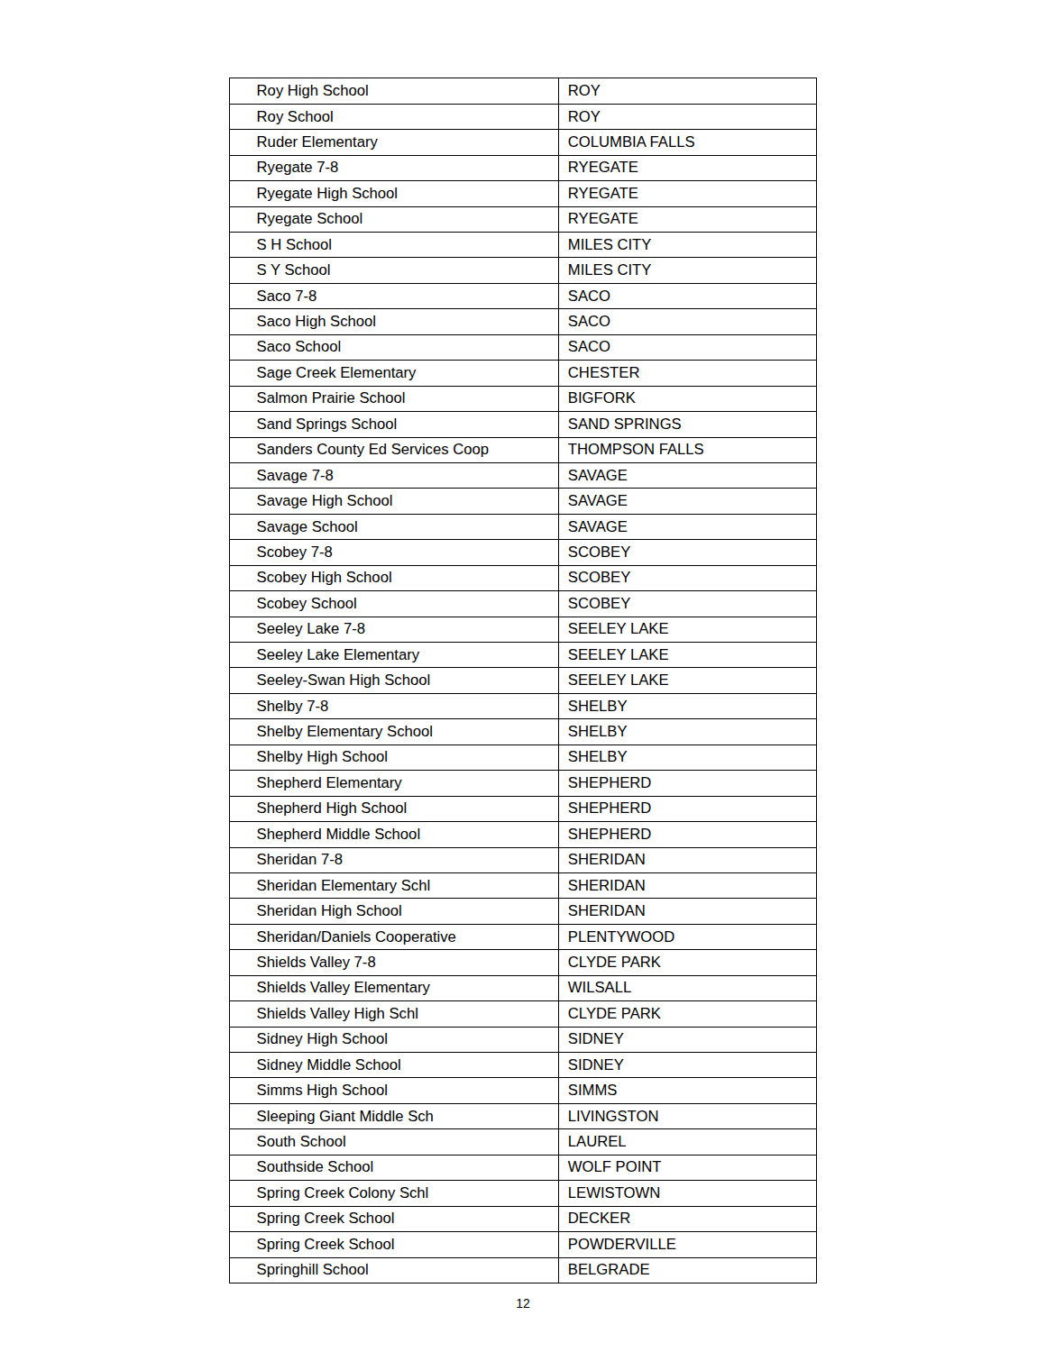| Roy High School | ROY |
| Roy School | ROY |
| Ruder Elementary | COLUMBIA FALLS |
| Ryegate 7-8 | RYEGATE |
| Ryegate High School | RYEGATE |
| Ryegate School | RYEGATE |
| S H School | MILES CITY |
| S Y School | MILES CITY |
| Saco 7-8 | SACO |
| Saco High School | SACO |
| Saco School | SACO |
| Sage Creek Elementary | CHESTER |
| Salmon Prairie School | BIGFORK |
| Sand Springs School | SAND SPRINGS |
| Sanders County Ed Services Coop | THOMPSON FALLS |
| Savage 7-8 | SAVAGE |
| Savage High School | SAVAGE |
| Savage School | SAVAGE |
| Scobey 7-8 | SCOBEY |
| Scobey High School | SCOBEY |
| Scobey School | SCOBEY |
| Seeley Lake 7-8 | SEELEY LAKE |
| Seeley Lake Elementary | SEELEY LAKE |
| Seeley-Swan High School | SEELEY LAKE |
| Shelby 7-8 | SHELBY |
| Shelby Elementary School | SHELBY |
| Shelby High School | SHELBY |
| Shepherd Elementary | SHEPHERD |
| Shepherd High School | SHEPHERD |
| Shepherd Middle School | SHEPHERD |
| Sheridan 7-8 | SHERIDAN |
| Sheridan Elementary Schl | SHERIDAN |
| Sheridan High School | SHERIDAN |
| Sheridan/Daniels Cooperative | PLENTYWOOD |
| Shields Valley 7-8 | CLYDE PARK |
| Shields Valley Elementary | WILSALL |
| Shields Valley High Schl | CLYDE PARK |
| Sidney High School | SIDNEY |
| Sidney Middle School | SIDNEY |
| Simms High School | SIMMS |
| Sleeping Giant Middle Sch | LIVINGSTON |
| South School | LAUREL |
| Southside School | WOLF POINT |
| Spring Creek Colony Schl | LEWISTOWN |
| Spring Creek School | DECKER |
| Spring Creek School | POWDERVILLE |
| Springhill School | BELGRADE |
12